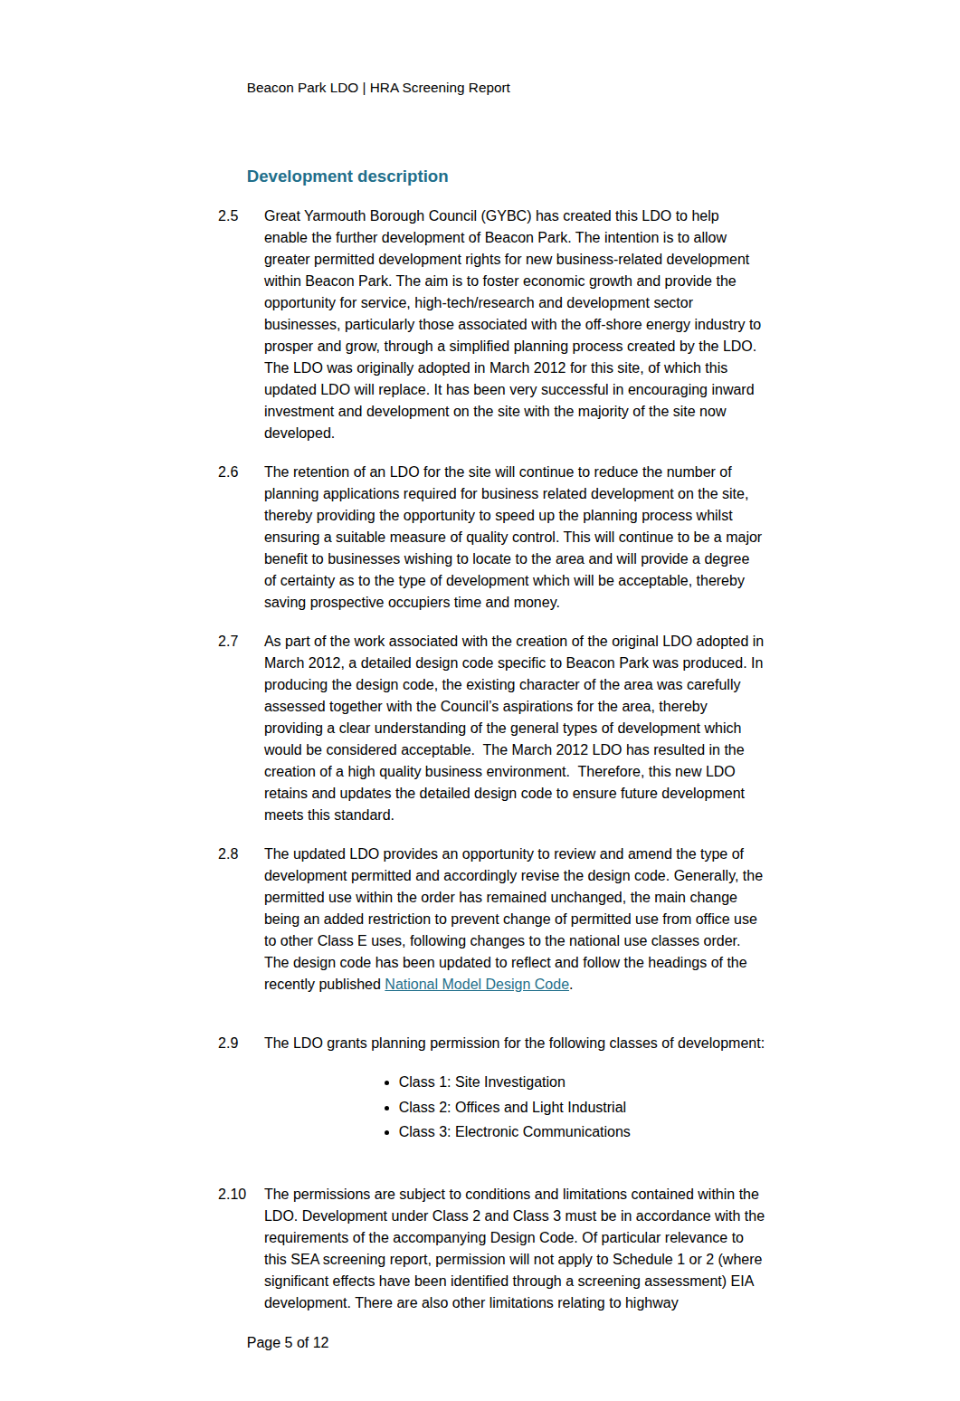Beacon Park LDO | HRA Screening Report
Development description
2.5
Great Yarmouth Borough Council (GYBC) has created this LDO to help enable the further development of Beacon Park. The intention is to allow greater permitted development rights for new business-related development within Beacon Park. The aim is to foster economic growth and provide the opportunity for service, high-tech/research and development sector businesses, particularly those associated with the off-shore energy industry to prosper and grow, through a simplified planning process created by the LDO. The LDO was originally adopted in March 2012 for this site, of which this updated LDO will replace. It has been very successful in encouraging inward investment and development on the site with the majority of the site now developed.
2.6
The retention of an LDO for the site will continue to reduce the number of planning applications required for business related development on the site, thereby providing the opportunity to speed up the planning process whilst ensuring a suitable measure of quality control. This will continue to be a major benefit to businesses wishing to locate to the area and will provide a degree of certainty as to the type of development which will be acceptable, thereby saving prospective occupiers time and money.
2.7
As part of the work associated with the creation of the original LDO adopted in March 2012, a detailed design code specific to Beacon Park was produced. In producing the design code, the existing character of the area was carefully assessed together with the Council’s aspirations for the area, thereby providing a clear understanding of the general types of development which would be considered acceptable. The March 2012 LDO has resulted in the creation of a high quality business environment. Therefore, this new LDO retains and updates the detailed design code to ensure future development meets this standard.
2.8
The updated LDO provides an opportunity to review and amend the type of development permitted and accordingly revise the design code. Generally, the permitted use within the order has remained unchanged, the main change being an added restriction to prevent change of permitted use from office use to other Class E uses, following changes to the national use classes order. The design code has been updated to reflect and follow the headings of the recently published National Model Design Code.
2.9
The LDO grants planning permission for the following classes of development:
Class 1: Site Investigation
Class 2: Offices and Light Industrial
Class 3: Electronic Communications
2.10
The permissions are subject to conditions and limitations contained within the LDO. Development under Class 2 and Class 3 must be in accordance with the requirements of the accompanying Design Code. Of particular relevance to this SEA screening report, permission will not apply to Schedule 1 or 2 (where significant effects have been identified through a screening assessment) EIA development. There are also other limitations relating to highway
Page 5 of 12